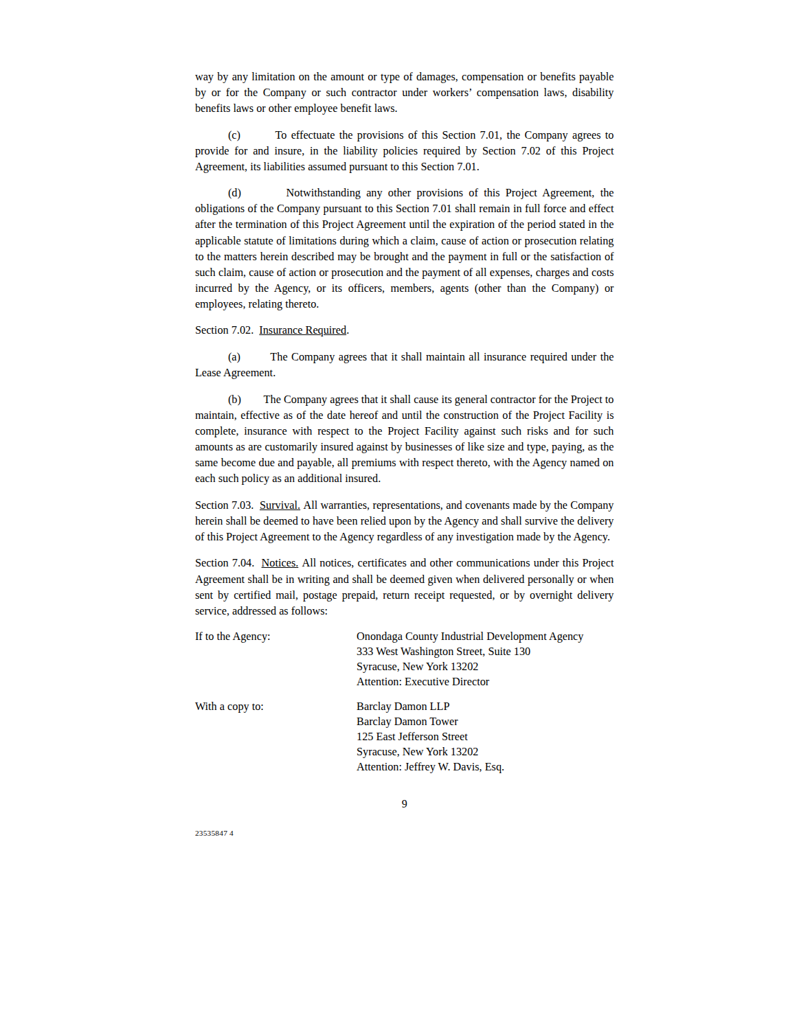way by any limitation on the amount or type of damages, compensation or benefits payable by or for the Company or such contractor under workers’ compensation laws, disability benefits laws or other employee benefit laws.
(c) To effectuate the provisions of this Section 7.01, the Company agrees to provide for and insure, in the liability policies required by Section 7.02 of this Project Agreement, its liabilities assumed pursuant to this Section 7.01.
(d) Notwithstanding any other provisions of this Project Agreement, the obligations of the Company pursuant to this Section 7.01 shall remain in full force and effect after the termination of this Project Agreement until the expiration of the period stated in the applicable statute of limitations during which a claim, cause of action or prosecution relating to the matters herein described may be brought and the payment in full or the satisfaction of such claim, cause of action or prosecution and the payment of all expenses, charges and costs incurred by the Agency, or its officers, members, agents (other than the Company) or employees, relating thereto.
Section 7.02. Insurance Required.
(a) The Company agrees that it shall maintain all insurance required under the Lease Agreement.
(b) The Company agrees that it shall cause its general contractor for the Project to maintain, effective as of the date hereof and until the construction of the Project Facility is complete, insurance with respect to the Project Facility against such risks and for such amounts as are customarily insured against by businesses of like size and type, paying, as the same become due and payable, all premiums with respect thereto, with the Agency named on each such policy as an additional insured.
Section 7.03. Survival. All warranties, representations, and covenants made by the Company herein shall be deemed to have been relied upon by the Agency and shall survive the delivery of this Project Agreement to the Agency regardless of any investigation made by the Agency.
Section 7.04. Notices. All notices, certificates and other communications under this Project Agreement shall be in writing and shall be deemed given when delivered personally or when sent by certified mail, postage prepaid, return receipt requested, or by overnight delivery service, addressed as follows:
| If to the Agency: | Onondaga County Industrial Development Agency 333 West Washington Street, Suite 130 Syracuse, New York 13202 Attention: Executive Director |
| With a copy to: | Barclay Damon LLP Barclay Damon Tower 125 East Jefferson Street Syracuse, New York 13202 Attention: Jeffrey W. Davis, Esq. |
9
23535847 4